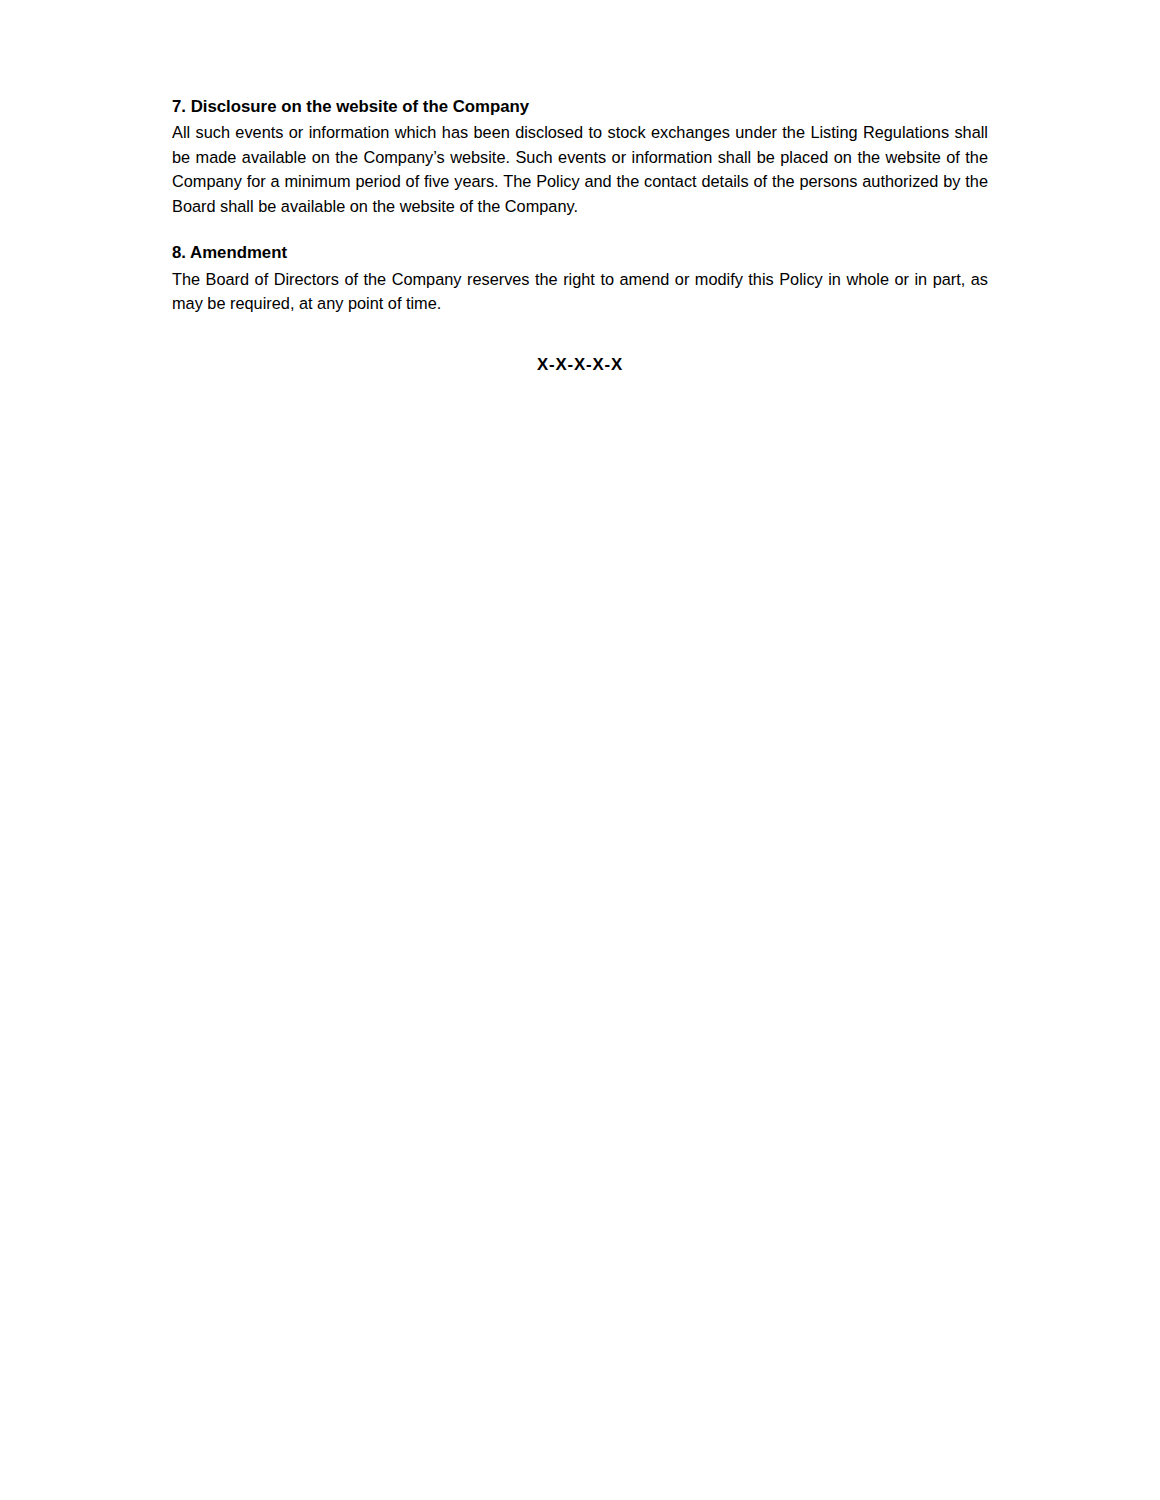7. Disclosure on the website of the Company
All such events or information which has been disclosed to stock exchanges under the Listing Regulations shall be made available on the Company’s website. Such events or information shall be placed on the website of the Company for a minimum period of five years. The Policy and the contact details of the persons authorized by the Board shall be available on the website of the Company.
8. Amendment
The Board of Directors of the Company reserves the right to amend or modify this Policy in whole or in part, as may be required, at any point of time.
X-X-X-X-X